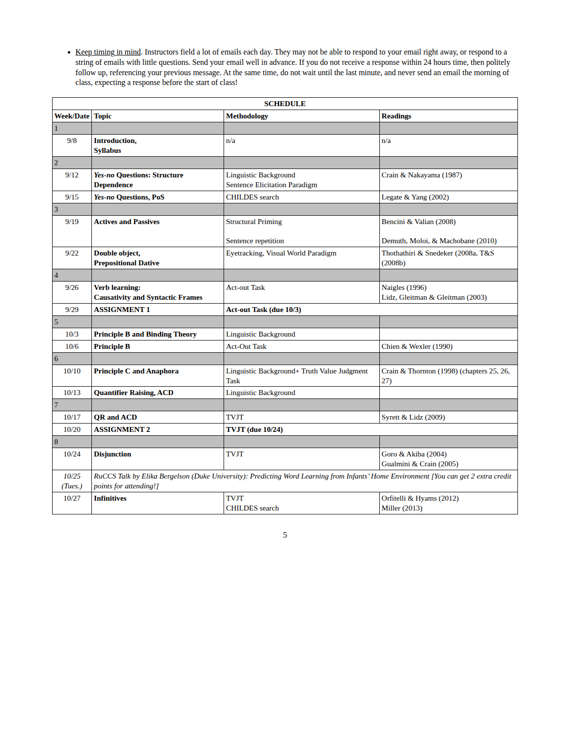Keep timing in mind. Instructors field a lot of emails each day. They may not be able to respond to your email right away, or respond to a string of emails with little questions. Send your email well in advance. If you do not receive a response within 24 hours time, then politely follow up, referencing your previous message. At the same time, do not wait until the last minute, and never send an email the morning of class, expecting a response before the start of class!
| SCHEDULE |
| Week/Date | Topic | Methodology | Readings |
| 1 | | | |
| 9/8 | Introduction, Syllabus | n/a | n/a |
| 2 | | | |
| 9/12 | Yes-no Questions: Structure Dependence | Linguistic Background Sentence Elicitation Paradigm | Crain & Nakayama (1987) |
| 9/15 | Yes-no Questions, PoS | CHILDES search | Legate & Yang (2002) |
| 3 | | | |
| 9/19 | Actives and Passives | Structural Priming Sentence repetition | Bencini & Valian (2008) Demuth, Moloi, & Machobane (2010) |
| 9/22 | Double object, Prepositional Dative | Eyetracking, Visual World Paradigm | Thothathiri & Snedeker (2008a, T&S (2008b) |
| 4 | | | |
| 9/26 | Verb learning: Causativity and Syntactic Frames | Act-out Task | Naigles (1996) Lidz, Gleitman & Gleitman (2003) |
| 9/29 | ASSIGNMENT 1 | Act-out Task (due 10/3) |
| 5 | | | |
| 10/3 | Principle B and Binding Theory | Linguistic Background | |
| 10/6 | Principle B | Act-Out Task | Chien & Wexler (1990) |
| 6 | | | |
| 10/10 | Principle C and Anaphora | Linguistic Background+ Truth Value Judgment Task | Crain & Thornton (1998) (chapters 25, 26, 27) |
| 10/13 | Quantifier Raising, ACD | Linguistic Background | |
| 7 | | | |
| 10/17 | QR and ACD | TVJT | Syrett & Lidz (2009) |
| 10/20 | ASSIGNMENT 2 | TVJT (due 10/24) |
| 8 | | | |
| 10/24 | Disjunction | TVJT | Goro & Akiba (2004) Gualmini & Crain (2005) |
| 10/25 (Tues.) | RuCCS Talk by Elika Bergelson (Duke University): Predicting Word Learning from Infants’ Home Environment [You can get 2 extra credit points for attending!] |
| 10/27 | Infinitives | TVJT CHILDES search | Orfitelli & Hyams (2012) Miller (2013) |
5